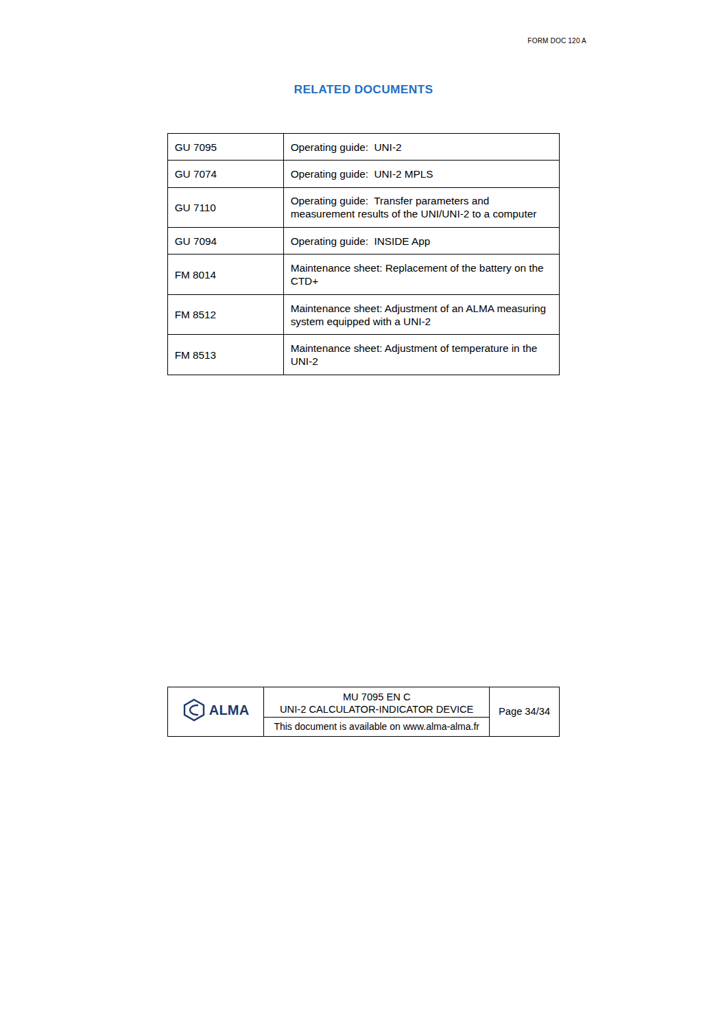FORM DOC 120 A
RELATED DOCUMENTS
| GU 7095 | Operating guide: UNI-2 |
| GU 7074 | Operating guide: UNI-2 MPLS |
| GU 7110 | Operating guide: Transfer parameters and measurement results of the UNI/UNI-2 to a computer |
| GU 7094 | Operating guide: INSIDE App |
| FM 8014 | Maintenance sheet: Replacement of the battery on the CTD+ |
| FM 8512 | Maintenance sheet: Adjustment of an ALMA measuring system equipped with a UNI-2 |
| FM 8513 | Maintenance sheet: Adjustment of temperature in the UNI-2 |
| ALMA | MU 7095 EN C UNI-2 CALCULATOR-INDICATOR DEVICE This document is available on www.alma-alma.fr | Page 34/34 |